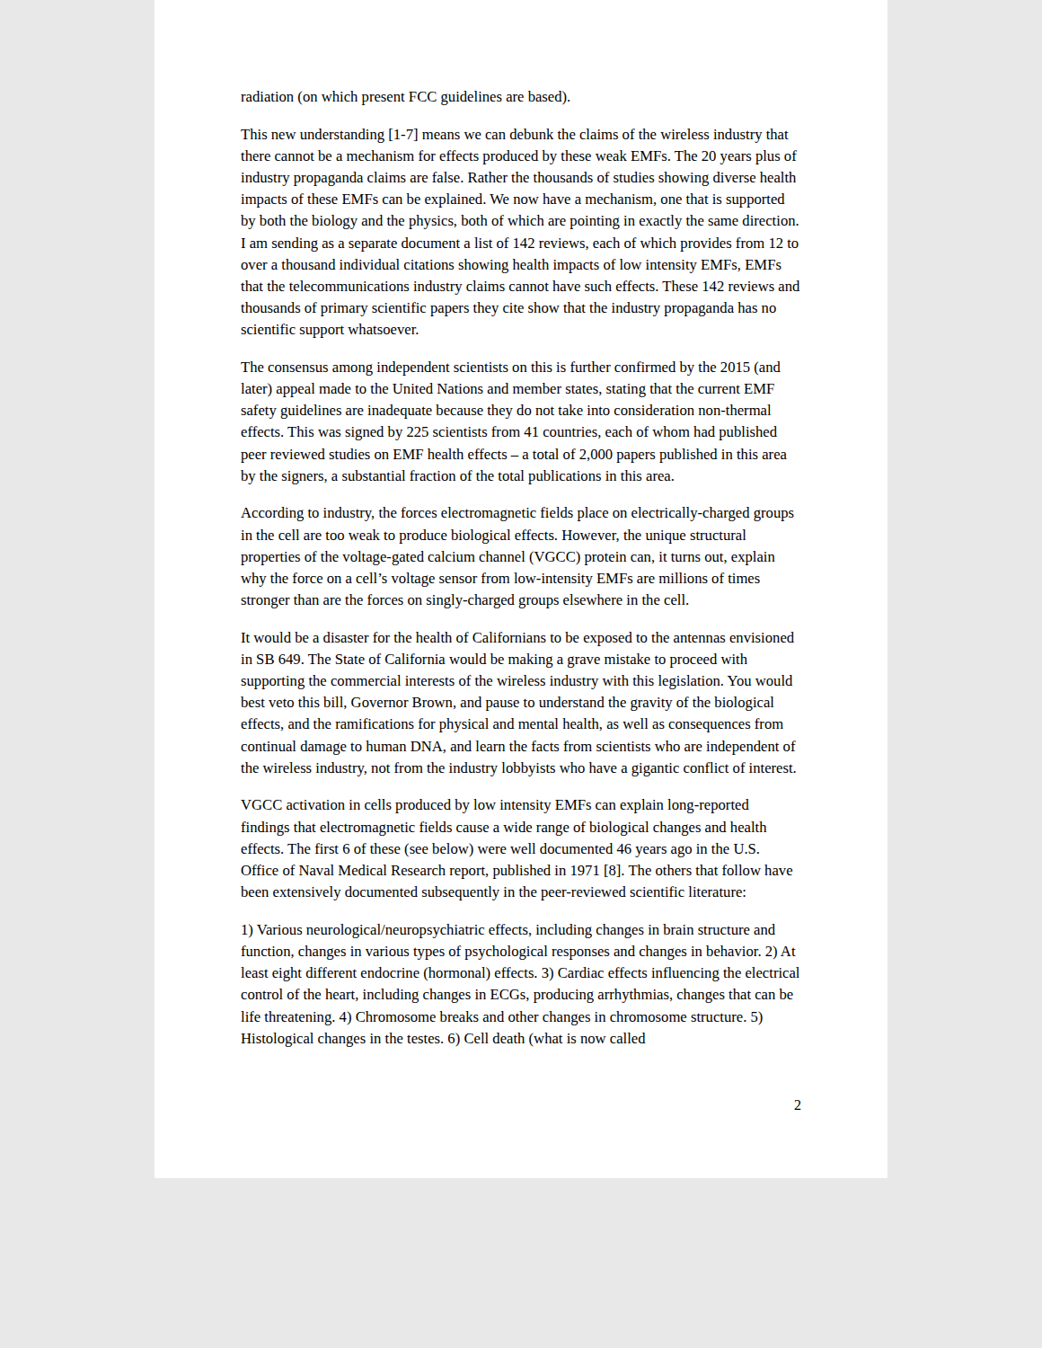radiation (on which present FCC guidelines are based).
This new understanding [1-7] means we can debunk the claims of the wireless industry that there cannot be a mechanism for effects produced by these weak EMFs. The 20 years plus of industry propaganda claims are false. Rather the thousands of studies showing diverse health impacts of these EMFs can be explained. We now have a mechanism, one that is supported by both the biology and the physics, both of which are pointing in exactly the same direction. I am sending as a separate document a list of 142 reviews, each of which provides from 12 to over a thousand individual citations showing health impacts of low intensity EMFs, EMFs that the telecommunications industry claims cannot have such effects. These 142 reviews and thousands of primary scientific papers they cite show that the industry propaganda has no scientific support whatsoever.
The consensus among independent scientists on this is further confirmed by the 2015 (and later) appeal made to the United Nations and member states, stating that the current EMF safety guidelines are inadequate because they do not take into consideration non-thermal effects. This was signed by 225 scientists from 41 countries, each of whom had published peer reviewed studies on EMF health effects – a total of 2,000 papers published in this area by the signers, a substantial fraction of the total publications in this area.
According to industry, the forces electromagnetic fields place on electrically-charged groups in the cell are too weak to produce biological effects. However, the unique structural properties of the voltage-gated calcium channel (VGCC) protein can, it turns out, explain why the force on a cell’s voltage sensor from low-intensity EMFs are millions of times stronger than are the forces on singly-charged groups elsewhere in the cell.
It would be a disaster for the health of Californians to be exposed to the antennas envisioned in SB 649. The State of California would be making a grave mistake to proceed with supporting the commercial interests of the wireless industry with this legislation. You would best veto this bill, Governor Brown, and pause to understand the gravity of the biological effects, and the ramifications for physical and mental health, as well as consequences from continual damage to human DNA, and learn the facts from scientists who are independent of the wireless industry, not from the industry lobbyists who have a gigantic conflict of interest.
VGCC activation in cells produced by low intensity EMFs can explain long-reported findings that electromagnetic fields cause a wide range of biological changes and health effects. The first 6 of these (see below) were well documented 46 years ago in the U.S. Office of Naval Medical Research report, published in 1971 [8]. The others that follow have been extensively documented subsequently in the peer-reviewed scientific literature:
1) Various neurological/neuropsychiatric effects, including changes in brain structure and function, changes in various types of psychological responses and changes in behavior. 2) At least eight different endocrine (hormonal) effects. 3) Cardiac effects influencing the electrical control of the heart, including changes in ECGs, producing arrhythmias, changes that can be life threatening. 4) Chromosome breaks and other changes in chromosome structure. 5) Histological changes in the testes. 6) Cell death (what is now called
2